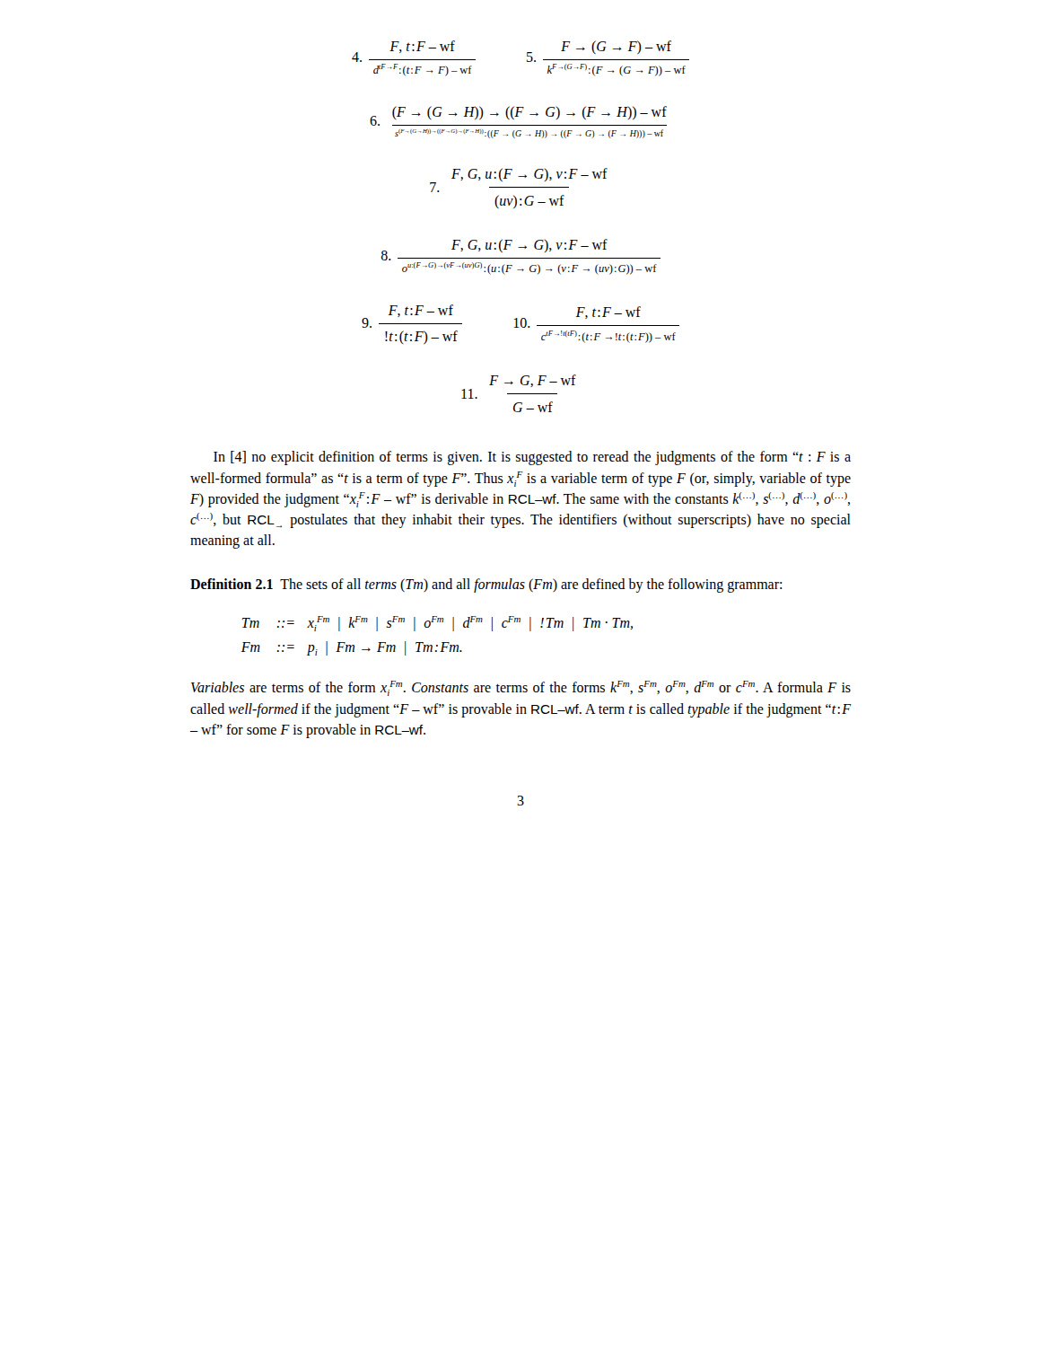4. F, t : F – wf dtF→F : (t : F → F) – wf
5. F → (G → F) – wf kF→(G→F) : (F → (G → F)) – wf
6. (F → (G → H)) → ((F → G) → (F → H)) – wf s(F→(G→H))→((F→G)→(F→H)) : ((F → (G → H)) → ((F → G) → (F → H))) – wf
7. F, G, u : (F → G), v : F – wf (uv) : G – wf
8. F, G, u : (F → G), v : F – wf ou:(F→G)→(vF→(uv)G) : (u : (F → G) → (v : F → (uv) : G)) – wf
9. F, t : F – wf !t : (t : F) – wf
10. F, t : F – wf ctF→!t(tF) : (t : F →!t : (t : F)) – wf
11. F → G, F – wf G – wf
In [4] no explicit definition of terms is given. It is suggested to reread the judgments of the form “t : F is a well-formed formula” as “t is a term of type F”. Thus xiF is a variable term of type F (or, simply, variable of type F) provided the judgment “xiF : F – wf” is derivable in RCL–wf. The same with the constants k(…), s(…), d(…), o(…), c(…), but RCL→ postulates that they inhabit their types. The identifiers (without superscripts) have no special meaning at all.
Definition 2.1 The sets of all terms (Tm) and all formulas (Fm) are defined by the following grammar:
| Tm | ::= | x i Fm / k Fm / s Fm / o Fm / d Fm / c Fm / ! Tm / Tm · Tm , |
| Fm | ::= | p i / Fm → Fm / Tm : Fm . |
Variables are terms of the form xiFm. Constants are terms of the forms kFm, sFm, oFm, dFm or cFm. A formula F is called well-formed if the judgment “F – wf” is provable in RCL–wf. A term t is called typable if the judgment “t : F – wf” for some F is provable in RCL–wf.
3